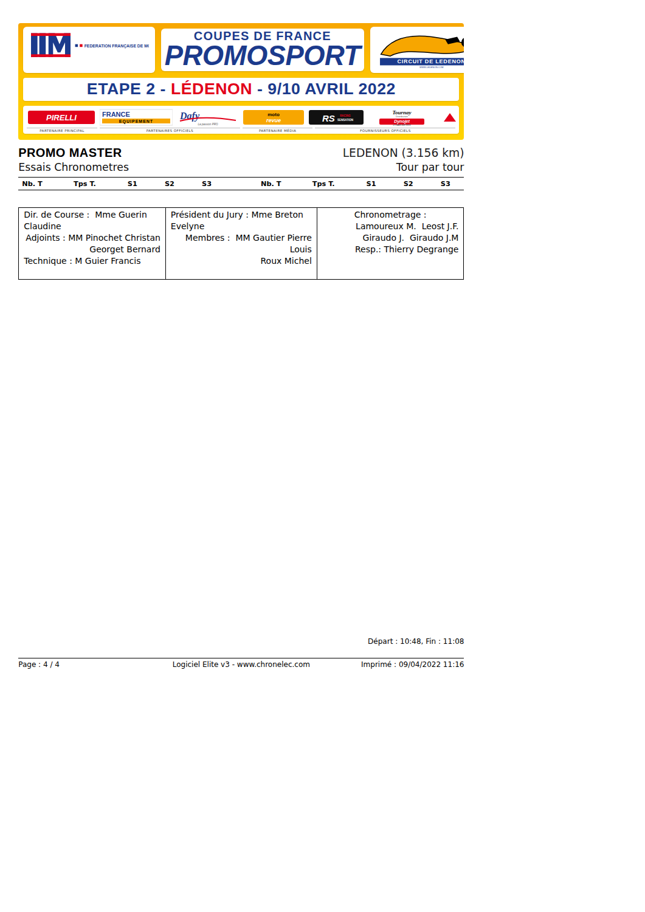FEDERATION FRANÇAISE DE MOTOCYCLISME
COUPES DE FRANCE
PROMOSPORT
CIRCUIT DE LEDENON WWW.LEDENON.COM
ETAPE 2 - LÉDENON - 9/10 AVRIL 2022
PIRELLI
FRANCE EQUIPEMENT
Dafy La passion PRO
moto revue
RS RACING SENSATION
Tournay Distribution Dynojet DYNAMOMETERS
IXON
Partenaire principal
Partenaires officiels
Partenaire média
Fournisseurs officiels
PROMO MASTER
LEDENON (3.156 km)
Essais Chronometres
Tour par tour
| Nb. T | Tps T. | S1 | S2 | S3 | | Nb. T | Tps T. | S1 | S2 | S3 |
| --- | --- | --- | --- | --- | --- | --- | --- | --- | --- | --- |
| Dir. de Course : Mme Guerin Claudine Adjoints : MM Pinochet Christan Georget Bernard Technique : M Guier Francis | Président du Jury : Mme Breton Evelyne Membres : MM Gautier Pierre Louis Roux Michel | Chronometrage : Lamoureux M. Leost J.F. Giraudo J. Giraudo J.M Resp.: Thierry Degrange |
Départ : 10:48, Fin : 11:08
Page : 4 / 4
Logiciel Elite v3 - www.chronelec.com
Imprimé : 09/04/2022 11:16